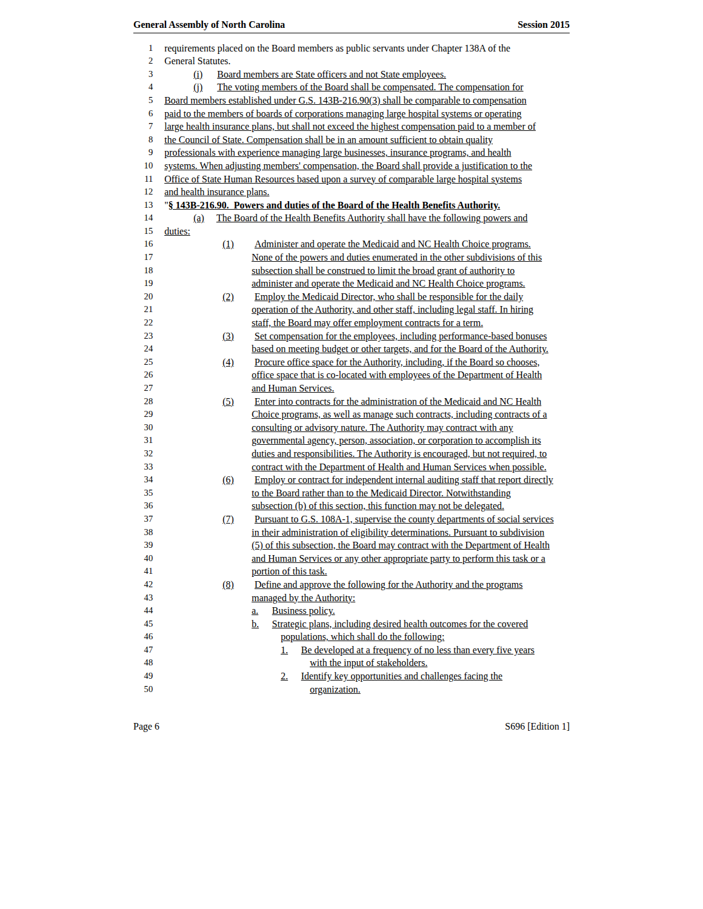General Assembly of North Carolina
Session 2015
requirements placed on the Board members as public servants under Chapter 138A of the
General Statutes.
(i) Board members are State officers and not State employees.
(j) The voting members of the Board shall be compensated. The compensation for
Board members established under G.S. 143B-216.90(3) shall be comparable to compensation
paid to the members of boards of corporations managing large hospital systems or operating
large health insurance plans, but shall not exceed the highest compensation paid to a member of
the Council of State. Compensation shall be in an amount sufficient to obtain quality
professionals with experience managing large businesses, insurance programs, and health
systems. When adjusting members' compensation, the Board shall provide a justification to the
Office of State Human Resources based upon a survey of comparable large hospital systems
and health insurance plans.
"§ 143B-216.90. Powers and duties of the Board of the Health Benefits Authority.
(a) The Board of the Health Benefits Authority shall have the following powers and
duties:
(1) Administer and operate the Medicaid and NC Health Choice programs.
None of the powers and duties enumerated in the other subdivisions of this
subsection shall be construed to limit the broad grant of authority to
administer and operate the Medicaid and NC Health Choice programs.
(2) Employ the Medicaid Director, who shall be responsible for the daily
operation of the Authority, and other staff, including legal staff. In hiring
staff, the Board may offer employment contracts for a term.
(3) Set compensation for the employees, including performance-based bonuses
based on meeting budget or other targets, and for the Board of the Authority.
(4) Procure office space for the Authority, including, if the Board so chooses,
office space that is co-located with employees of the Department of Health
and Human Services.
(5) Enter into contracts for the administration of the Medicaid and NC Health
Choice programs, as well as manage such contracts, including contracts of a
consulting or advisory nature. The Authority may contract with any
governmental agency, person, association, or corporation to accomplish its
duties and responsibilities. The Authority is encouraged, but not required, to
contract with the Department of Health and Human Services when possible.
(6) Employ or contract for independent internal auditing staff that report directly
to the Board rather than to the Medicaid Director. Notwithstanding
subsection (b) of this section, this function may not be delegated.
(7) Pursuant to G.S. 108A-1, supervise the county departments of social services
in their administration of eligibility determinations. Pursuant to subdivision
(5) of this subsection, the Board may contract with the Department of Health
and Human Services or any other appropriate party to perform this task or a
portion of this task.
(8) Define and approve the following for the Authority and the programs
managed by the Authority:
a. Business policy.
b. Strategic plans, including desired health outcomes for the covered
populations, which shall do the following:
1. Be developed at a frequency of no less than every five years
with the input of stakeholders.
2. Identify key opportunities and challenges facing the
organization.
Page 6
S696 [Edition 1]